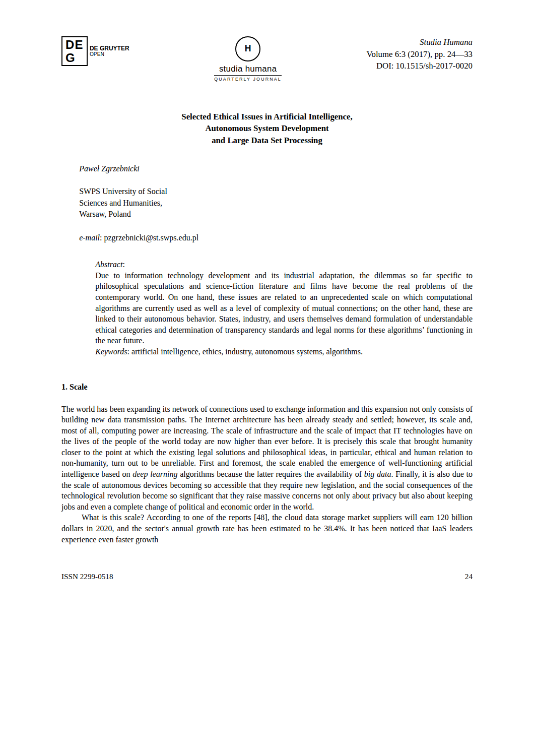DE
G DE GRUYTEROPEN
H
studia humana
quarterly journal
Studia Humana
Volume 6:3 (2017), pp. 24—33
DOI: 10.1515/sh-2017-0020
Selected Ethical Issues in Artificial Intelligence,
Autonomous System Development
and Large Data Set Processing
Paweł Zgrzebnicki
SWPS University of Social
Sciences and Humanities,
Warsaw, Poland
e-mail: pzgrzebnicki@st.swps.edu.pl
Abstract:
Due to information technology development and its industrial adaptation, the dilemmas so far specific to philosophical speculations and science-fiction literature and films have become the real problems of the contemporary world. On one hand, these issues are related to an unprecedented scale on which computational algorithms are currently used as well as a level of complexity of mutual connections; on the other hand, these are linked to their autonomous behavior. States, industry, and users themselves demand formulation of understandable ethical categories and determination of transparency standards and legal norms for these algorithms’ functioning in the near future.
Keywords: artificial intelligence, ethics, industry, autonomous systems, algorithms.
1. Scale
The world has been expanding its network of connections used to exchange information and this expansion not only consists of building new data transmission paths. The Internet architecture has been already steady and settled; however, its scale and, most of all, computing power are increasing. The scale of infrastructure and the scale of impact that IT technologies have on the lives of the people of the world today are now higher than ever before. It is precisely this scale that brought humanity closer to the point at which the existing legal solutions and philosophical ideas, in particular, ethical and human relation to non-humanity, turn out to be unreliable. First and foremost, the scale enabled the emergence of well-functioning artificial intelligence based on deep learning algorithms because the latter requires the availability of big data. Finally, it is also due to the scale of autonomous devices becoming so accessible that they require new legislation, and the social consequences of the technological revolution become so significant that they raise massive concerns not only about privacy but also about keeping jobs and even a complete change of political and economic order in the world.
What is this scale? According to one of the reports [48], the cloud data storage market suppliers will earn 120 billion dollars in 2020, and the sector's annual growth rate has been estimated to be 38.4%. It has been noticed that IaaS leaders experience even faster growth
ISSN 2299-0518 24